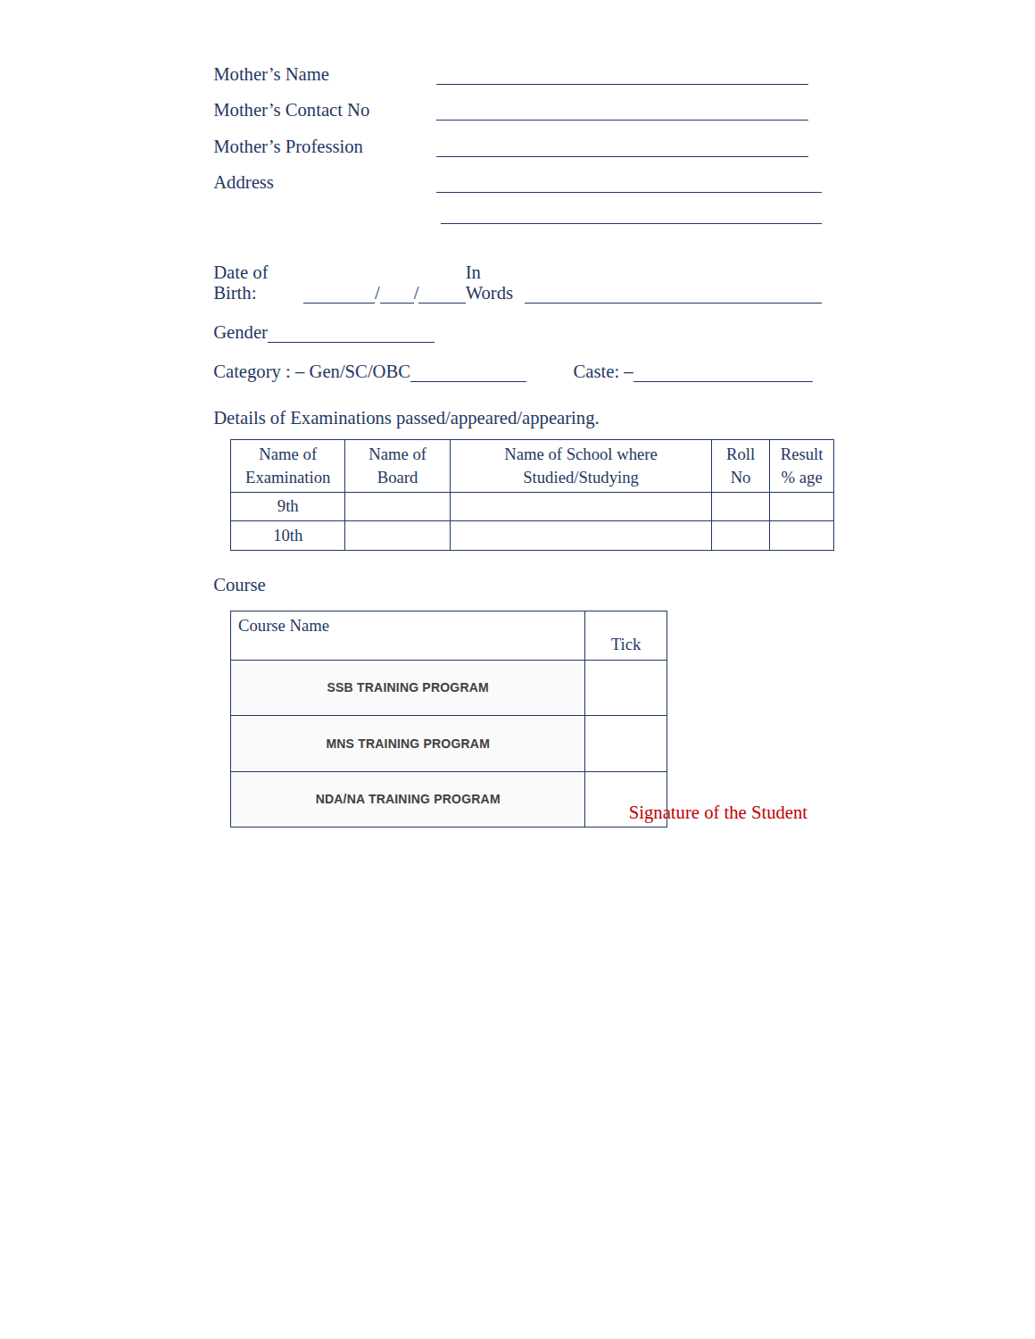Mother’s Name
Mother’s Contact No
Mother’s Profession
Address
Date of Birth: / / In Words
Gender
Category : – Gen/SC/OBC Caste: –
Details of Examinations passed/appeared/appearing.
| Name of Examination | Name of Board | Name of School where Studied/Studying | Roll No | Result % age |
| --- | --- | --- | --- | --- |
| 9th | | | | |
| 10th | | | | |
Course
| Course Name | Tick |
| --- | --- |
| SSB TRAINING PROGRAM | |
| MNS TRAINING PROGRAM | |
| NDA/NA TRAINING PROGRAM | |
Signature of the Student